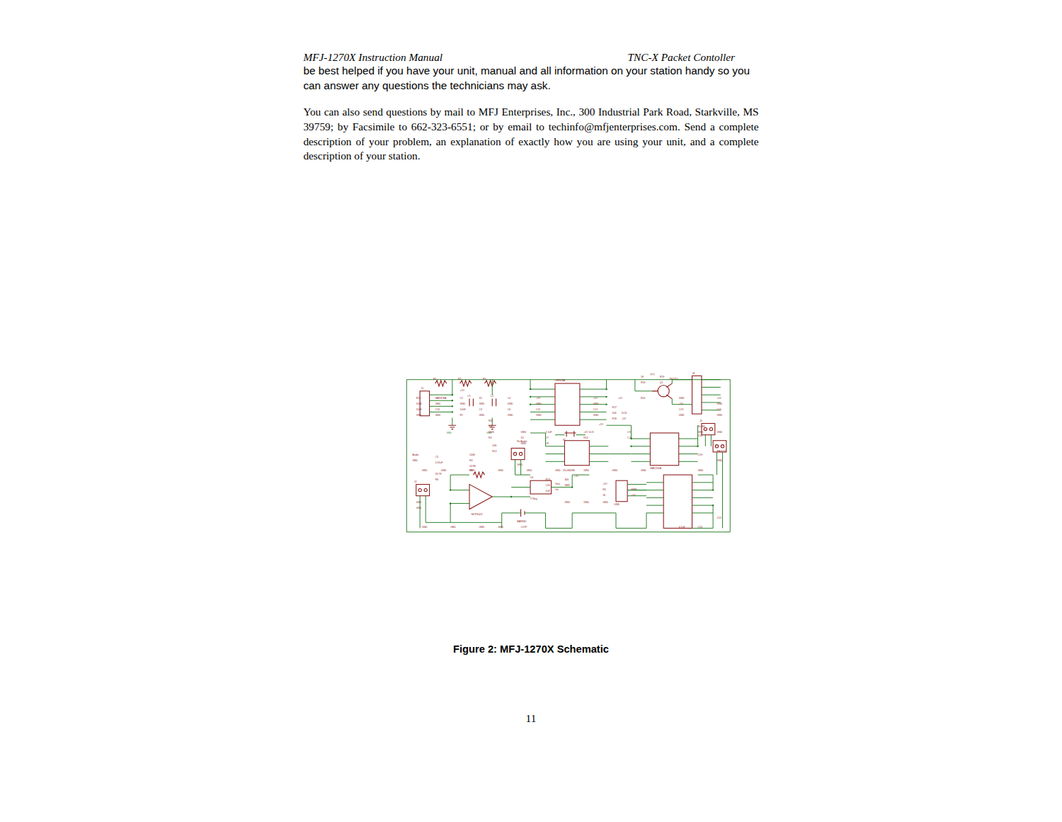MFJ-1270X Instruction Manual TNC-X Packet Contoller
be best helped if you have your unit, manual and all information on your station handy so you can answer any questions the technicians may ask.
You can also send questions by mail to MFJ Enterprises, Inc., 300 Industrial Park Road, Starkville, MS 39759; by Facsimile to 662-323-6551; or by email to techinfo@mfjenterprises.com. Send a complete description of your problem, an explanation of exactly how you are using your unit, and a complete description of your station.
MFJ-1270X Schematic J1 R1 R2 R3 C1 C2 GND GND 16F628A X1 Q1 2N2222 PTT J8 MAX232A 25C080SN MCP6023 R9 24.9K U5 V Reg BAT USB J2 J5 +5V +5V +5V +5V Vout Vin 10K R12 100K R3 18.7K R6 0.31uF C5 C9 C10 C18 C19 C22 C23 4.7uF R20 R18 1K R19 R17 10K R16 DCD +5V +5V 10 K R14 2.2uF C7 C8 GND X2 GND GND GND C21P GND GND GND GND +5V R4 1K PWR +5V 400 SMD R23 C20 1uF 100K R3 10K R11 R22 100K 100K GND MAX678A GND C14 GND C2 GND 100K R1 U1 GND C3 GND C4 GND C6 GND +5V GND C11 GND +5V GND C12 GND GND +5V C13 GND +5V GND C15 GND GND GND GND GND GND GND GND GND GND GND GND GND GND GND GND GND Audio GND Rx Audio GND Rx NS GND MAX232
Figure 2: MFJ-1270X Schematic
11